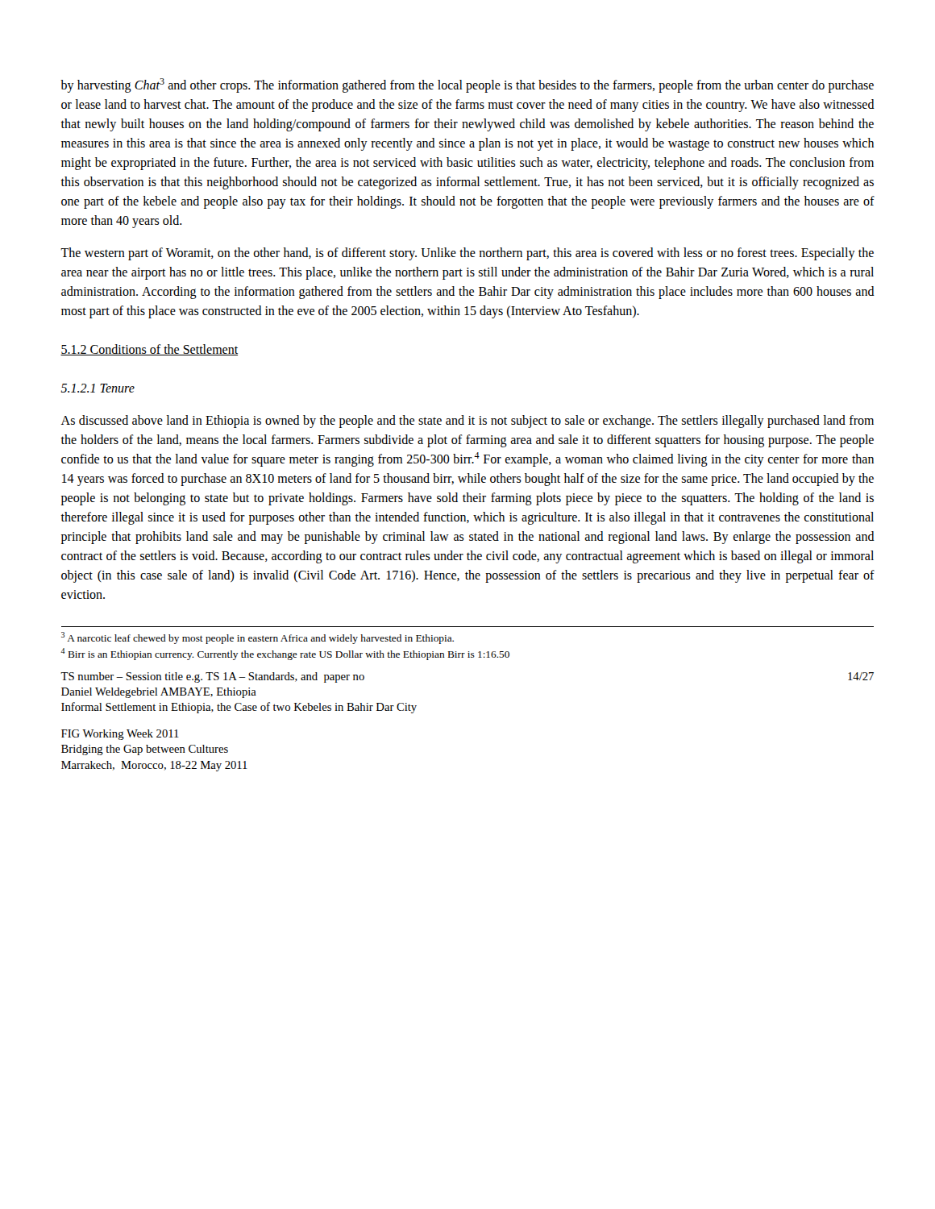by harvesting Chat3 and other crops. The information gathered from the local people is that besides to the farmers, people from the urban center do purchase or lease land to harvest chat. The amount of the produce and the size of the farms must cover the need of many cities in the country. We have also witnessed that newly built houses on the land holding/compound of farmers for their newlywed child was demolished by kebele authorities. The reason behind the measures in this area is that since the area is annexed only recently and since a plan is not yet in place, it would be wastage to construct new houses which might be expropriated in the future. Further, the area is not serviced with basic utilities such as water, electricity, telephone and roads. The conclusion from this observation is that this neighborhood should not be categorized as informal settlement. True, it has not been serviced, but it is officially recognized as one part of the kebele and people also pay tax for their holdings. It should not be forgotten that the people were previously farmers and the houses are of more than 40 years old.
The western part of Woramit, on the other hand, is of different story. Unlike the northern part, this area is covered with less or no forest trees. Especially the area near the airport has no or little trees. This place, unlike the northern part is still under the administration of the Bahir Dar Zuria Wored, which is a rural administration. According to the information gathered from the settlers and the Bahir Dar city administration this place includes more than 600 houses and most part of this place was constructed in the eve of the 2005 election, within 15 days (Interview Ato Tesfahun).
5.1.2 Conditions of the Settlement
5.1.2.1 Tenure
As discussed above land in Ethiopia is owned by the people and the state and it is not subject to sale or exchange. The settlers illegally purchased land from the holders of the land, means the local farmers. Farmers subdivide a plot of farming area and sale it to different squatters for housing purpose. The people confide to us that the land value for square meter is ranging from 250-300 birr.4 For example, a woman who claimed living in the city center for more than 14 years was forced to purchase an 8X10 meters of land for 5 thousand birr, while others bought half of the size for the same price. The land occupied by the people is not belonging to state but to private holdings. Farmers have sold their farming plots piece by piece to the squatters. The holding of the land is therefore illegal since it is used for purposes other than the intended function, which is agriculture. It is also illegal in that it contravenes the constitutional principle that prohibits land sale and may be punishable by criminal law as stated in the national and regional land laws. By enlarge the possession and contract of the settlers is void. Because, according to our contract rules under the civil code, any contractual agreement which is based on illegal or immoral object (in this case sale of land) is invalid (Civil Code Art. 1716). Hence, the possession of the settlers is precarious and they live in perpetual fear of eviction.
3 A narcotic leaf chewed by most people in eastern Africa and widely harvested in Ethiopia.
4 Birr is an Ethiopian currency. Currently the exchange rate US Dollar with the Ethiopian Birr is 1:16.50
14/27 TS number – Session title e.g. TS 1A – Standards, and paper no
Daniel Weldegebriel AMBAYE, Ethiopia
Informal Settlement in Ethiopia, the Case of two Kebeles in Bahir Dar City
FIG Working Week 2011
Bridging the Gap between Cultures
Marrakech, Morocco, 18-22 May 2011